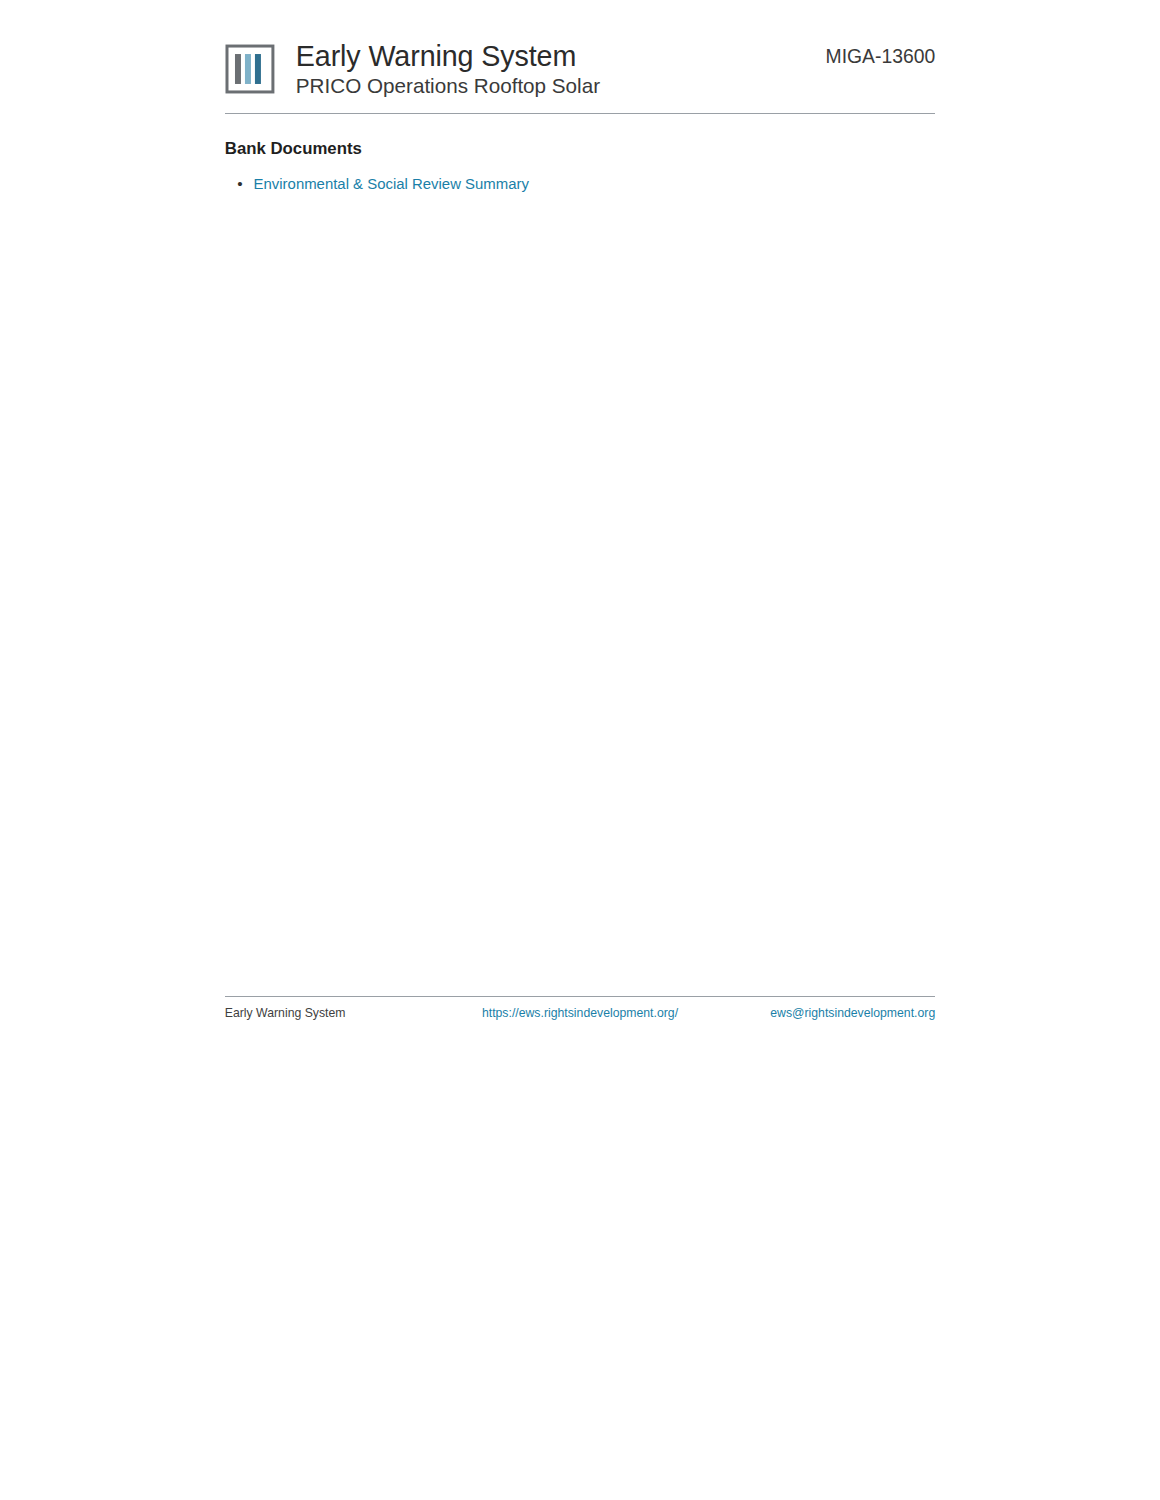Early Warning System
PRICO Operations Rooftop Solar
MIGA-13600
Bank Documents
Environmental & Social Review Summary
Early Warning System
https://ews.rightsindevelopment.org/
ews@rightsindevelopment.org